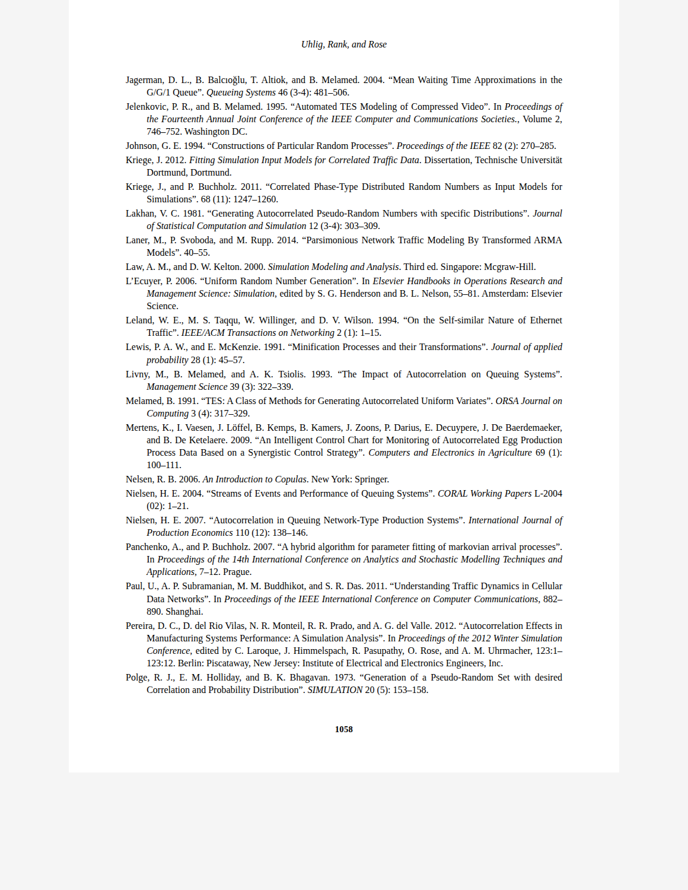Uhlig, Rank, and Rose
Jagerman, D. L., B. Balcıoğlu, T. Altiok, and B. Melamed. 2004. “Mean Waiting Time Approximations in the G/G/1 Queue”. Queueing Systems 46 (3-4): 481–506.
Jelenkovic, P. R., and B. Melamed. 1995. “Automated TES Modeling of Compressed Video”. In Proceedings of the Fourteenth Annual Joint Conference of the IEEE Computer and Communications Societies., Volume 2, 746–752. Washington DC.
Johnson, G. E. 1994. “Constructions of Particular Random Processes”. Proceedings of the IEEE 82 (2): 270–285.
Kriege, J. 2012. Fitting Simulation Input Models for Correlated Traffic Data. Dissertation, Technische Universität Dortmund, Dortmund.
Kriege, J., and P. Buchholz. 2011. “Correlated Phase-Type Distributed Random Numbers as Input Models for Simulations”. 68 (11): 1247–1260.
Lakhan, V. C. 1981. “Generating Autocorrelated Pseudo-Random Numbers with specific Distributions”. Journal of Statistical Computation and Simulation 12 (3-4): 303–309.
Laner, M., P. Svoboda, and M. Rupp. 2014. “Parsimonious Network Traffic Modeling By Transformed ARMA Models”. 40–55.
Law, A. M., and D. W. Kelton. 2000. Simulation Modeling and Analysis. Third ed. Singapore: Mcgraw-Hill.
L’Ecuyer, P. 2006. “Uniform Random Number Generation”. In Elsevier Handbooks in Operations Research and Management Science: Simulation, edited by S. G. Henderson and B. L. Nelson, 55–81. Amsterdam: Elsevier Science.
Leland, W. E., M. S. Taqqu, W. Willinger, and D. V. Wilson. 1994. “On the Self-similar Nature of Ethernet Traffic”. IEEE/ACM Transactions on Networking 2 (1): 1–15.
Lewis, P. A. W., and E. McKenzie. 1991. “Minification Processes and their Transformations”. Journal of applied probability 28 (1): 45–57.
Livny, M., B. Melamed, and A. K. Tsiolis. 1993. “The Impact of Autocorrelation on Queuing Systems”. Management Science 39 (3): 322–339.
Melamed, B. 1991. “TES: A Class of Methods for Generating Autocorrelated Uniform Variates”. ORSA Journal on Computing 3 (4): 317–329.
Mertens, K., I. Vaesen, J. Löffel, B. Kemps, B. Kamers, J. Zoons, P. Darius, E. Decuypere, J. De Baerdemaeker, and B. De Ketelaere. 2009. “An Intelligent Control Chart for Monitoring of Autocorrelated Egg Production Process Data Based on a Synergistic Control Strategy”. Computers and Electronics in Agriculture 69 (1): 100–111.
Nelsen, R. B. 2006. An Introduction to Copulas. New York: Springer.
Nielsen, H. E. 2004. “Streams of Events and Performance of Queuing Systems”. CORAL Working Papers L-2004 (02): 1–21.
Nielsen, H. E. 2007. “Autocorrelation in Queuing Network-Type Production Systems”. International Journal of Production Economics 110 (12): 138–146.
Panchenko, A., and P. Buchholz. 2007. “A hybrid algorithm for parameter fitting of markovian arrival processes”. In Proceedings of the 14th International Conference on Analytics and Stochastic Modelling Techniques and Applications, 7–12. Prague.
Paul, U., A. P. Subramanian, M. M. Buddhikot, and S. R. Das. 2011. “Understanding Traffic Dynamics in Cellular Data Networks”. In Proceedings of the IEEE International Conference on Computer Communications, 882–890. Shanghai.
Pereira, D. C., D. del Rio Vilas, N. R. Monteil, R. R. Prado, and A. G. del Valle. 2012. “Autocorrelation Effects in Manufacturing Systems Performance: A Simulation Analysis”. In Proceedings of the 2012 Winter Simulation Conference, edited by C. Laroque, J. Himmelspach, R. Pasupathy, O. Rose, and A. M. Uhrmacher, 123:1–123:12. Berlin: Piscataway, New Jersey: Institute of Electrical and Electronics Engineers, Inc.
Polge, R. J., E. M. Holliday, and B. K. Bhagavan. 1973. “Generation of a Pseudo-Random Set with desired Correlation and Probability Distribution”. SIMULATION 20 (5): 153–158.
1058